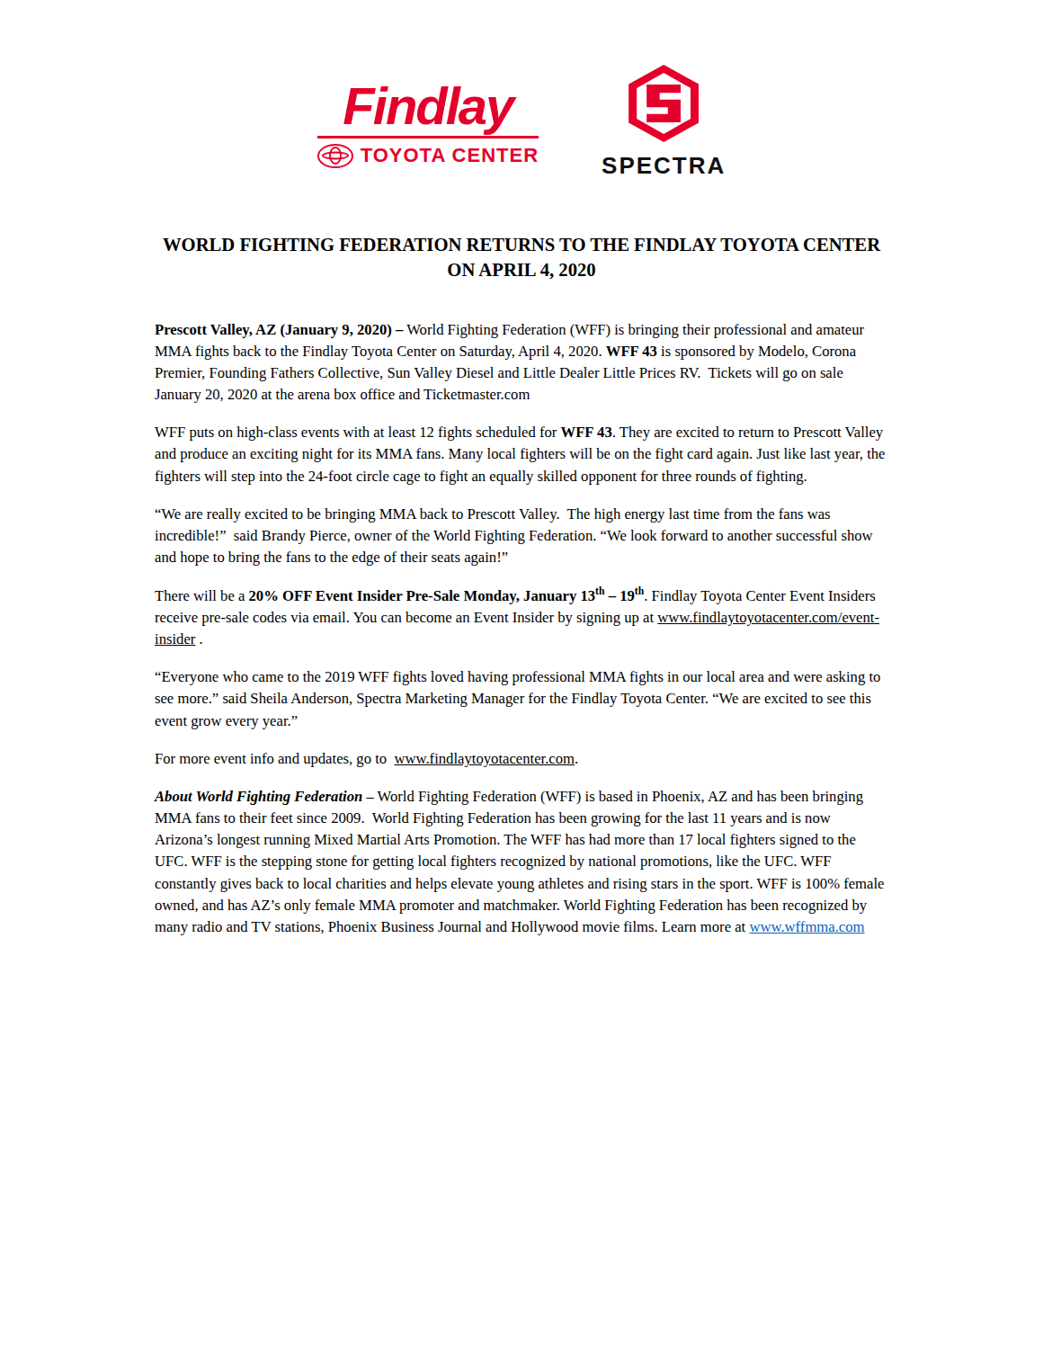Findlay
TOYOTA CENTER
SPECTRA
World Fighting Federation Returns to the Findlay Toyota Center
on April 4, 2020
Prescott Valley, AZ (January 9, 2020) – World Fighting Federation (WFF) is bringing their professional and amateur MMA fights back to the Findlay Toyota Center on Saturday, April 4, 2020. WFF 43 is sponsored by Modelo, Corona Premier, Founding Fathers Collective, Sun Valley Diesel and Little Dealer Little Prices RV. Tickets will go on sale January 20, 2020 at the arena box office and Ticketmaster.com
WFF puts on high-class events with at least 12 fights scheduled for WFF 43. They are excited to return to Prescott Valley and produce an exciting night for its MMA fans. Many local fighters will be on the fight card again. Just like last year, the fighters will step into the 24-foot circle cage to fight an equally skilled opponent for three rounds of fighting.
“We are really excited to be bringing MMA back to Prescott Valley. The high energy last time from the fans was incredible!” said Brandy Pierce, owner of the World Fighting Federation. “We look forward to another successful show and hope to bring the fans to the edge of their seats again!”
There will be a 20% OFF Event Insider Pre-Sale Monday, January 13th – 19th. Findlay Toyota Center Event Insiders receive pre-sale codes via email. You can become an Event Insider by signing up at www.findlaytoyotacenter.com/event-insider .
“Everyone who came to the 2019 WFF fights loved having professional MMA fights in our local area and were asking to see more.” said Sheila Anderson, Spectra Marketing Manager for the Findlay Toyota Center. “We are excited to see this event grow every year.”
For more event info and updates, go to www.findlaytoyotacenter.com.
About World Fighting Federation – World Fighting Federation (WFF) is based in Phoenix, AZ and has been bringing MMA fans to their feet since 2009. World Fighting Federation has been growing for the last 11 years and is now Arizona’s longest running Mixed Martial Arts Promotion. The WFF has had more than 17 local fighters signed to the UFC. WFF is the stepping stone for getting local fighters recognized by national promotions, like the UFC. WFF constantly gives back to local charities and helps elevate young athletes and rising stars in the sport. WFF is 100% female owned, and has AZ’s only female MMA promoter and matchmaker. World Fighting Federation has been recognized by many radio and TV stations, Phoenix Business Journal and Hollywood movie films. Learn more at www.wffmma.com